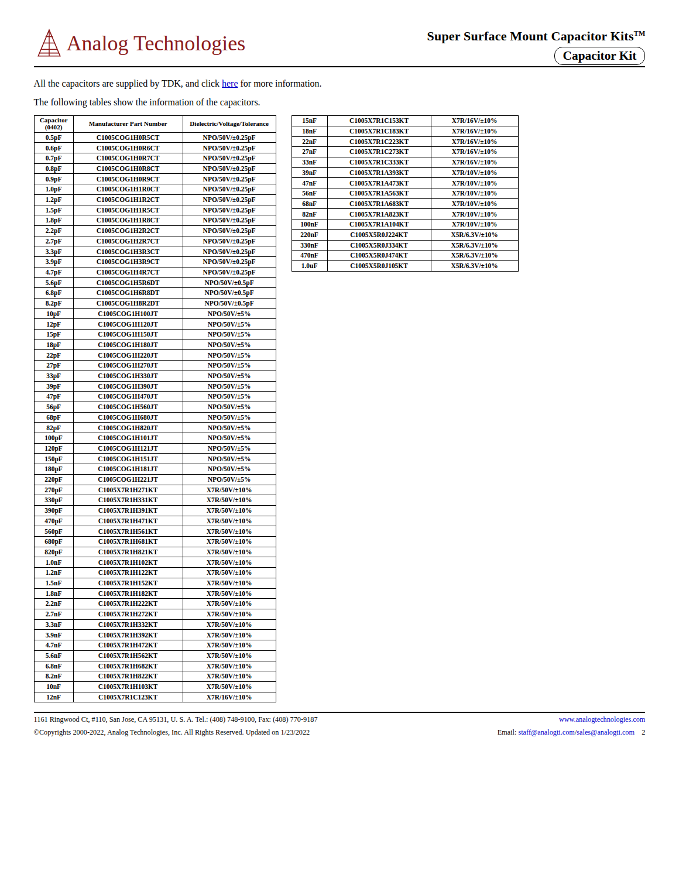Analog Technologies
Super Surface Mount Capacitor KitsTM
Capacitor Kit
All the capacitors are supplied by TDK, and click here for more information.
The following tables show the information of the capacitors.
| Capacitor (0402) | Manufacturer Part Number | Dielectric/Voltage/Tolerance |
| --- | --- | --- |
| 0.5pF | C1005COG1H0R5CT | NPO/50V/±0.25pF |
| 0.6pF | C1005COG1H0R6CT | NPO/50V/±0.25pF |
| 0.7pF | C1005COG1H0R7CT | NPO/50V/±0.25pF |
| 0.8pF | C1005COG1H0R8CT | NPO/50V/±0.25pF |
| 0.9pF | C1005COG1H0R9CT | NPO/50V/±0.25pF |
| 1.0pF | C1005COG1H1R0CT | NPO/50V/±0.25pF |
| 1.2pF | C1005COG1H1R2CT | NPO/50V/±0.25pF |
| 1.5pF | C1005COG1H1R5CT | NPO/50V/±0.25pF |
| 1.8pF | C1005COG1H1R8CT | NPO/50V/±0.25pF |
| 2.2pF | C1005COG1H2R2CT | NPO/50V/±0.25pF |
| 2.7pF | C1005COG1H2R7CT | NPO/50V/±0.25pF |
| 3.3pF | C1005COG1H3R3CT | NPO/50V/±0.25pF |
| 3.9pF | C1005COG1H3R9CT | NPO/50V/±0.25pF |
| 4.7pF | C1005COG1H4R7CT | NPO/50V/±0.25pF |
| 5.6pF | C1005COG1H5R6DT | NPO/50V/±0.5pF |
| 6.8pF | C1005COG1H6R8DT | NPO/50V/±0.5pF |
| 8.2pF | C1005COG1H8R2DT | NPO/50V/±0.5pF |
| 10pF | C1005COG1H100JT | NPO/50V/±5% |
| 12pF | C1005COG1H120JT | NPO/50V/±5% |
| 15pF | C1005COG1H150JT | NPO/50V/±5% |
| 18pF | C1005COG1H180JT | NPO/50V/±5% |
| 22pF | C1005COG1H220JT | NPO/50V/±5% |
| 27pF | C1005COG1H270JT | NPO/50V/±5% |
| 33pF | C1005COG1H330JT | NPO/50V/±5% |
| 39pF | C1005COG1H390JT | NPO/50V/±5% |
| 47pF | C1005COG1H470JT | NPO/50V/±5% |
| 56pF | C1005COG1H560JT | NPO/50V/±5% |
| 68pF | C1005COG1H680JT | NPO/50V/±5% |
| 82pF | C1005COG1H820JT | NPO/50V/±5% |
| 100pF | C1005COG1H101JT | NPO/50V/±5% |
| 120pF | C1005COG1H121JT | NPO/50V/±5% |
| 150pF | C1005COG1H151JT | NPO/50V/±5% |
| 180pF | C1005COG1H181JT | NPO/50V/±5% |
| 220pF | C1005COG1H221JT | NPO/50V/±5% |
| 270pF | C1005X7R1H271KT | X7R/50V/±10% |
| 330pF | C1005X7R1H331KT | X7R/50V/±10% |
| 390pF | C1005X7R1H391KT | X7R/50V/±10% |
| 470pF | C1005X7R1H471KT | X7R/50V/±10% |
| 560pF | C1005X7R1H561KT | X7R/50V/±10% |
| 680pF | C1005X7R1H681KT | X7R/50V/±10% |
| 820pF | C1005X7R1H821KT | X7R/50V/±10% |
| 1.0nF | C1005X7R1H102KT | X7R/50V/±10% |
| 1.2nF | C1005X7R1H122KT | X7R/50V/±10% |
| 1.5nF | C1005X7R1H152KT | X7R/50V/±10% |
| 1.8nF | C1005X7R1H182KT | X7R/50V/±10% |
| 2.2nF | C1005X7R1H222KT | X7R/50V/±10% |
| 2.7nF | C1005X7R1H272KT | X7R/50V/±10% |
| 3.3nF | C1005X7R1H332KT | X7R/50V/±10% |
| 3.9nF | C1005X7R1H392KT | X7R/50V/±10% |
| 4.7nF | C1005X7R1H472KT | X7R/50V/±10% |
| 5.6nF | C1005X7R1H562KT | X7R/50V/±10% |
| 6.8nF | C1005X7R1H682KT | X7R/50V/±10% |
| 8.2nF | C1005X7R1H822KT | X7R/50V/±10% |
| 10nF | C1005X7R1H103KT | X7R/50V/±10% |
| 12nF | C1005X7R1C123KT | X7R/16V/±10% |
| 15nF | C1005X7R1C153KT | X7R/16V/±10% |
| 18nF | C1005X7R1C183KT | X7R/16V/±10% |
| 22nF | C1005X7R1C223KT | X7R/16V/±10% |
| 27nF | C1005X7R1C273KT | X7R/16V/±10% |
| 33nF | C1005X7R1C333KT | X7R/16V/±10% |
| 39nF | C1005X7R1A393KT | X7R/10V/±10% |
| 47nF | C1005X7R1A473KT | X7R/10V/±10% |
| 56nF | C1005X7R1A563KT | X7R/10V/±10% |
| 68nF | C1005X7R1A683KT | X7R/10V/±10% |
| 82nF | C1005X7R1A823KT | X7R/10V/±10% |
| 100nF | C1005X7R1A104KT | X7R/10V/±10% |
| 220nF | C1005X5R0J224KT | X5R/6.3V/±10% |
| 330nF | C1005X5R0J334KT | X5R/6.3V/±10% |
| 470nF | C1005X5R0J474KT | X5R/6.3V/±10% |
| 1.0uF | C1005X5R0J105KT | X5R/6.3V/±10% |
1161 Ringwood Ct, #110, San Jose, CA 95131, U. S. A. Tel.: (408) 748-9100, Fax: (408) 770-9187 www.analogtechnologies.com
©Copyrights 2000-2022, Analog Technologies, Inc. All Rights Reserved. Updated on 1/23/2022 Email: staff@analogti.com/sales@analogti.com 2